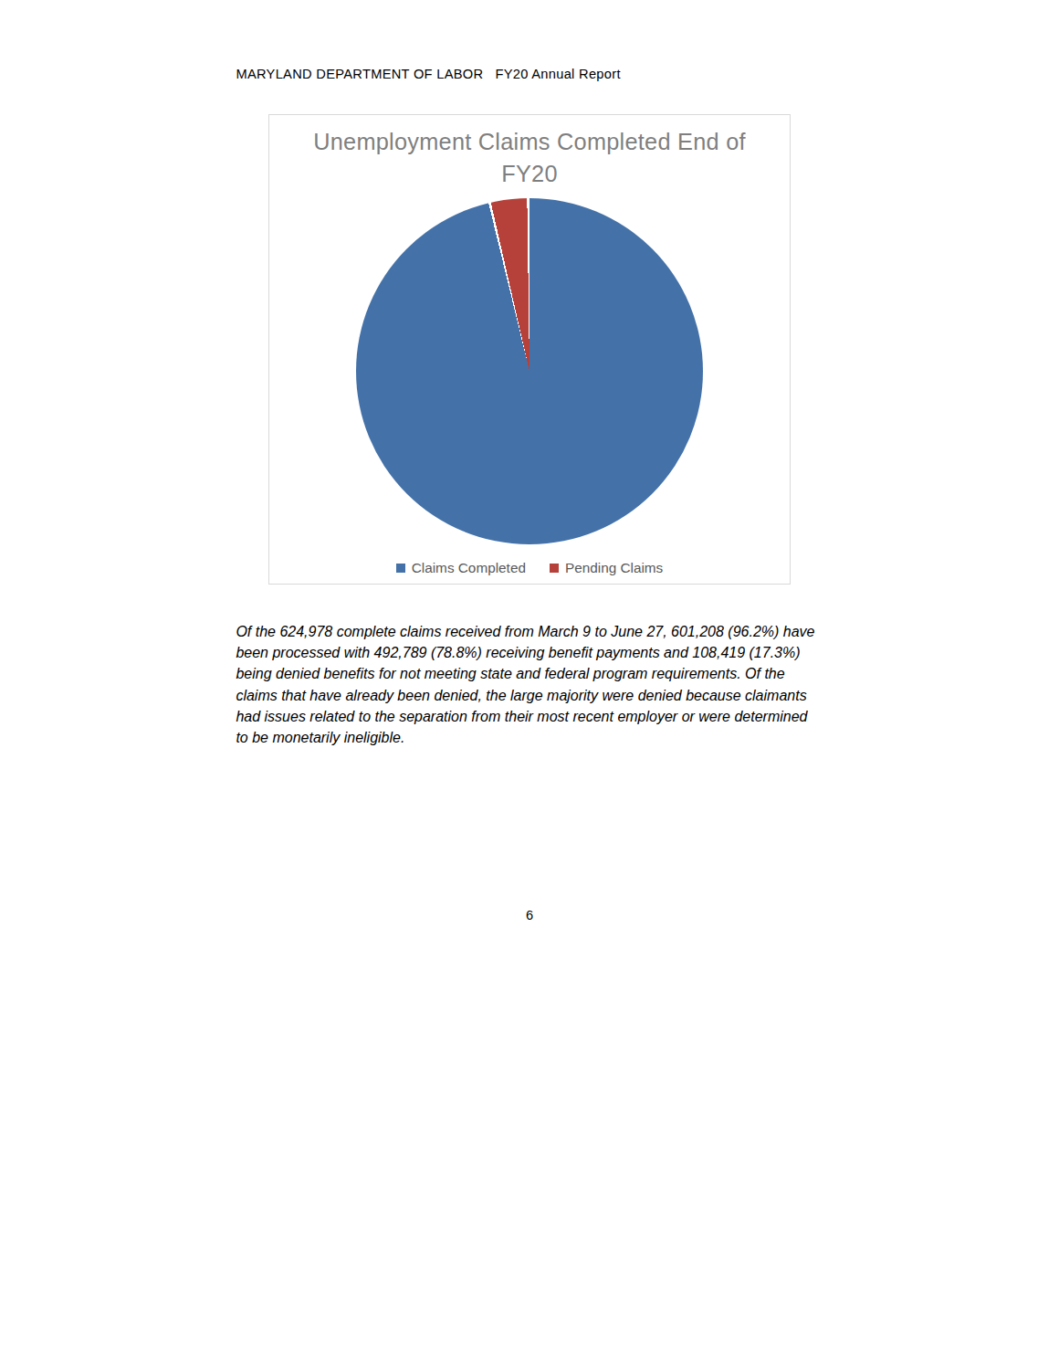MARYLAND DEPARTMENT OF LABOR FY20 Annual Report
Unemployment Claims Completed End of FY20
Claims Completed Pending Claims
Of the 624,978 complete claims received from March 9 to June 27, 601,208 (96.2%) have been processed with 492,789 (78.8%) receiving benefit payments and 108,419 (17.3%) being denied benefits for not meeting state and federal program requirements. Of the claims that have already been denied, the large majority were denied because claimants had issues related to the separation from their most recent employer or were determined to be monetarily ineligible.
6